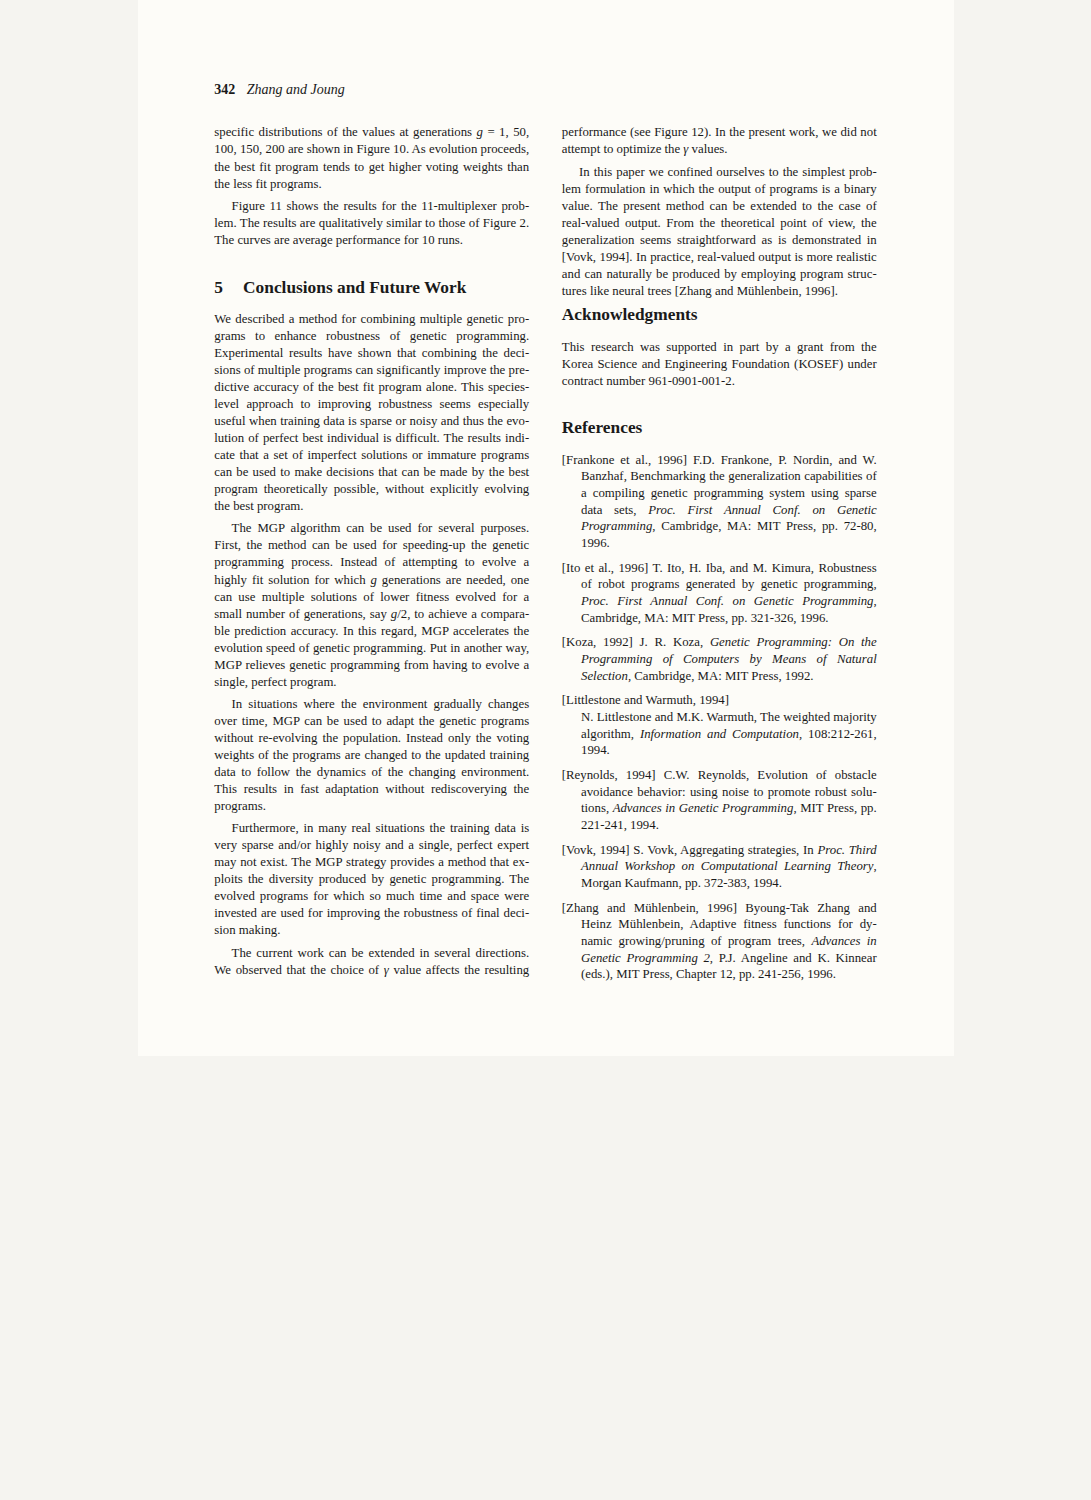342 Zhang and Joung
specific distributions of the values at generations g = 1, 50, 100, 150, 200 are shown in Figure 10. As evolution proceeds, the best fit program tends to get higher voting weights than the less fit programs.
Figure 11 shows the results for the 11-multiplexer problem. The results are qualitatively similar to those of Figure 2. The curves are average performance for 10 runs.
5 Conclusions and Future Work
We described a method for combining multiple genetic programs to enhance robustness of genetic programming. Experimental results have shown that combining the decisions of multiple programs can significantly improve the predictive accuracy of the best fit program alone. This species-level approach to improving robustness seems especially useful when training data is sparse or noisy and thus the evolution of perfect best individual is difficult. The results indicate that a set of imperfect solutions or immature programs can be used to make decisions that can be made by the best program theoretically possible, without explicitly evolving the best program.
The MGP algorithm can be used for several purposes. First, the method can be used for speeding-up the genetic programming process. Instead of attempting to evolve a highly fit solution for which g generations are needed, one can use multiple solutions of lower fitness evolved for a small number of generations, say g/2, to achieve a comparable prediction accuracy. In this regard, MGP accelerates the evolution speed of genetic programming. Put in another way, MGP relieves genetic programming from having to evolve a single, perfect program.
In situations where the environment gradually changes over time, MGP can be used to adapt the genetic programs without re-evolving the population. Instead only the voting weights of the programs are changed to the updated training data to follow the dynamics of the changing environment. This results in fast adaptation without rediscoverying the programs.
Furthermore, in many real situations the training data is very sparse and/or highly noisy and a single, perfect expert may not exist. The MGP strategy provides a method that exploits the diversity produced by genetic programming. The evolved programs for which so much time and space were invested are used for improving the robustness of final decision making.
The current work can be extended in several directions. We observed that the choice of γ value affects the resulting performance (see Figure 12). In the present work, we did not attempt to optimize the γ values.
In this paper we confined ourselves to the simplest problem formulation in which the output of programs is a binary value. The present method can be extended to the case of real-valued output. From the theoretical point of view, the generalization seems straightforward as is demonstrated in [Vovk, 1994]. In practice, real-valued output is more realistic and can naturally be produced by employing program structures like neural trees [Zhang and Mühlenbein, 1996].
Acknowledgments
This research was supported in part by a grant from the Korea Science and Engineering Foundation (KOSEF) under contract number 961-0901-001-2.
References
[Frankone et al., 1996] F.D. Frankone, P. Nordin, and W. Banzhaf, Benchmarking the generalization capabilities of a compiling genetic programming system using sparse data sets, Proc. First Annual Conf. on Genetic Programming, Cambridge, MA: MIT Press, pp. 72-80, 1996.
[Ito et al., 1996] T. Ito, H. Iba, and M. Kimura, Robustness of robot programs generated by genetic programming, Proc. First Annual Conf. on Genetic Programming, Cambridge, MA: MIT Press, pp. 321-326, 1996.
[Koza, 1992] J. R. Koza, Genetic Programming: On the Programming of Computers by Means of Natural Selection, Cambridge, MA: MIT Press, 1992.
[Littlestone and Warmuth, 1994]
N. Littlestone and M.K. Warmuth, The weighted majority algorithm, Information and Computation, 108:212-261, 1994.
[Reynolds, 1994] C.W. Reynolds, Evolution of obstacle avoidance behavior: using noise to promote robust solutions, Advances in Genetic Programming, MIT Press, pp. 221-241, 1994.
[Vovk, 1994] S. Vovk, Aggregating strategies, In Proc. Third Annual Workshop on Computational Learning Theory, Morgan Kaufmann, pp. 372-383, 1994.
[Zhang and Mühlenbein, 1996] Byoung-Tak Zhang and Heinz Mühlenbein, Adaptive fitness functions for dynamic growing/pruning of program trees, Advances in Genetic Programming 2, P.J. Angeline and K. Kinnear (eds.), MIT Press, Chapter 12, pp. 241-256, 1996.